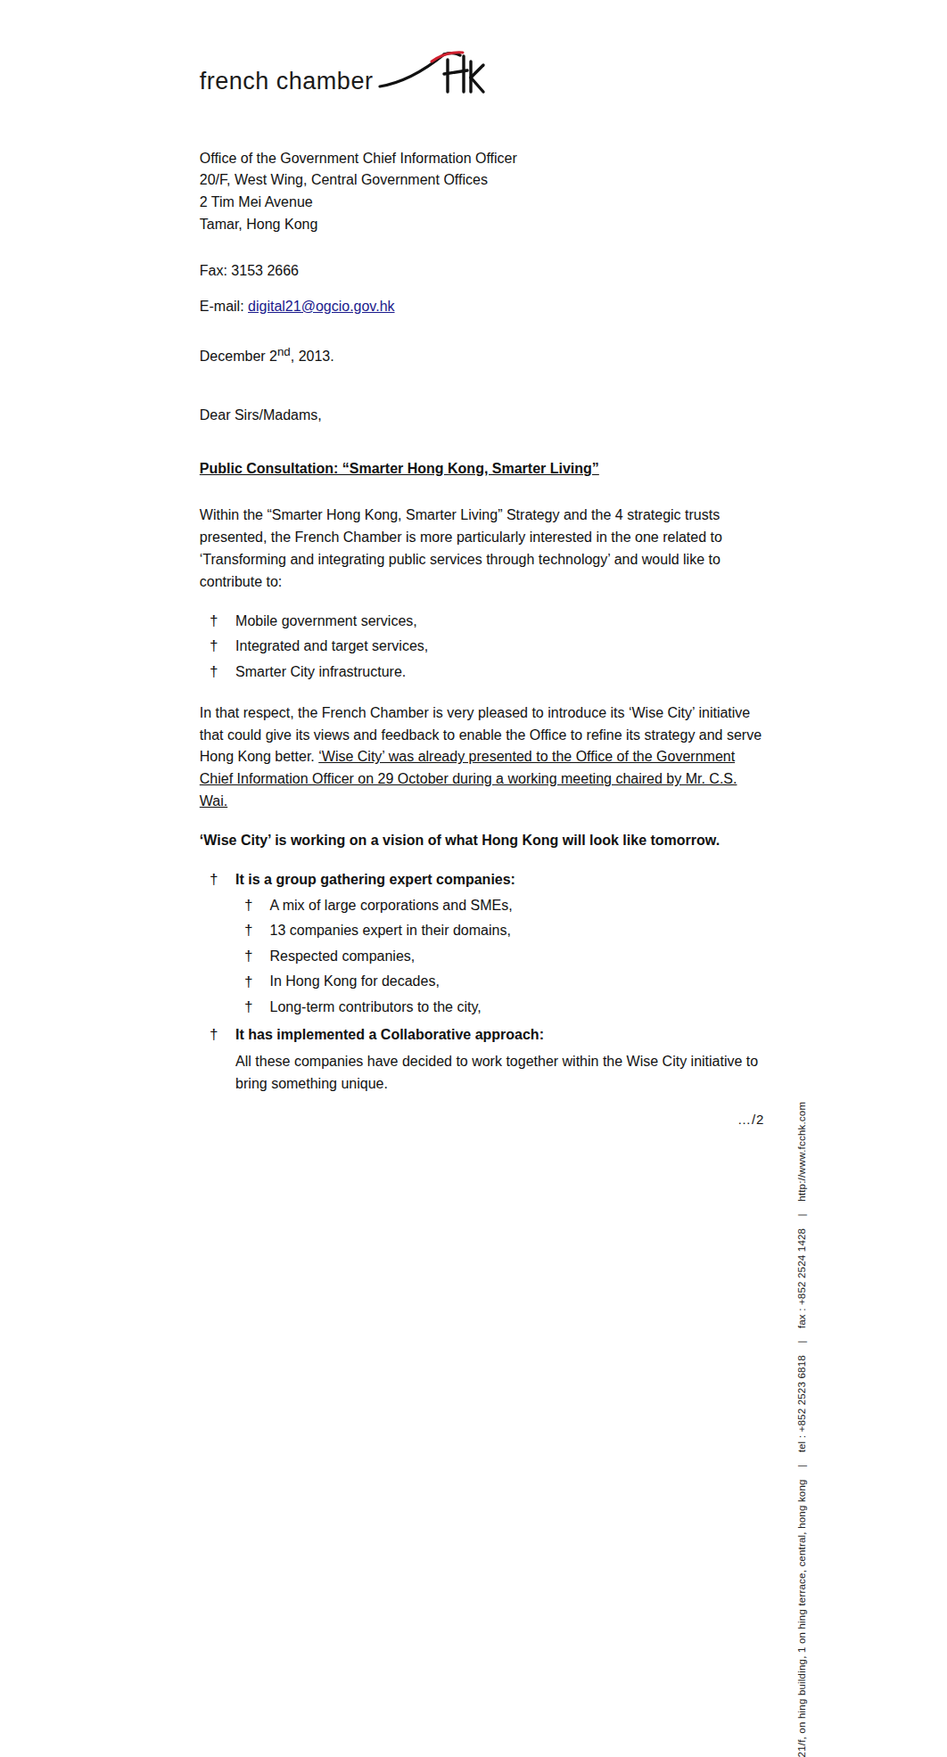french chamber
Office of the Government Chief Information Officer
20/F, West Wing, Central Government Offices
2 Tim Mei Avenue
Tamar, Hong Kong
Fax: 3153 2666
E-mail: digital21@ogcio.gov.hk
December 2nd, 2013.
Dear Sirs/Madams,
Public Consultation: “Smarter Hong Kong, Smarter Living”
Within the “Smarter Hong Kong, Smarter Living” Strategy and the 4 strategic trusts presented, the French Chamber is more particularly interested in the one related to ‘Transforming and integrating public services through technology’ and would like to contribute to:
Mobile government services,
Integrated and target services,
Smarter City infrastructure.
In that respect, the French Chamber is very pleased to introduce its ‘Wise City’ initiative that could give its views and feedback to enable the Office to refine its strategy and serve Hong Kong better. ‘Wise City’ was already presented to the Office of the Government Chief Information Officer on 29 October during a working meeting chaired by Mr. C.S. Wai.
‘Wise City’ is working on a vision of what Hong Kong will look like tomorrow.
It is a group gathering expert companies:
A mix of large corporations and SMEs,
13 companies expert in their domains,
Respected companies,
In Hong Kong for decades,
Long-term contributors to the city,
It has implemented a Collaborative approach:
All these companies have decided to work together within the Wise City initiative to bring something unique.
…/2
21/f, on hing building, 1 on hing terrace, central, hong kong | tel : +852 2523 6818 | fax : +852 2524 1428 | http://www.fcchk.com